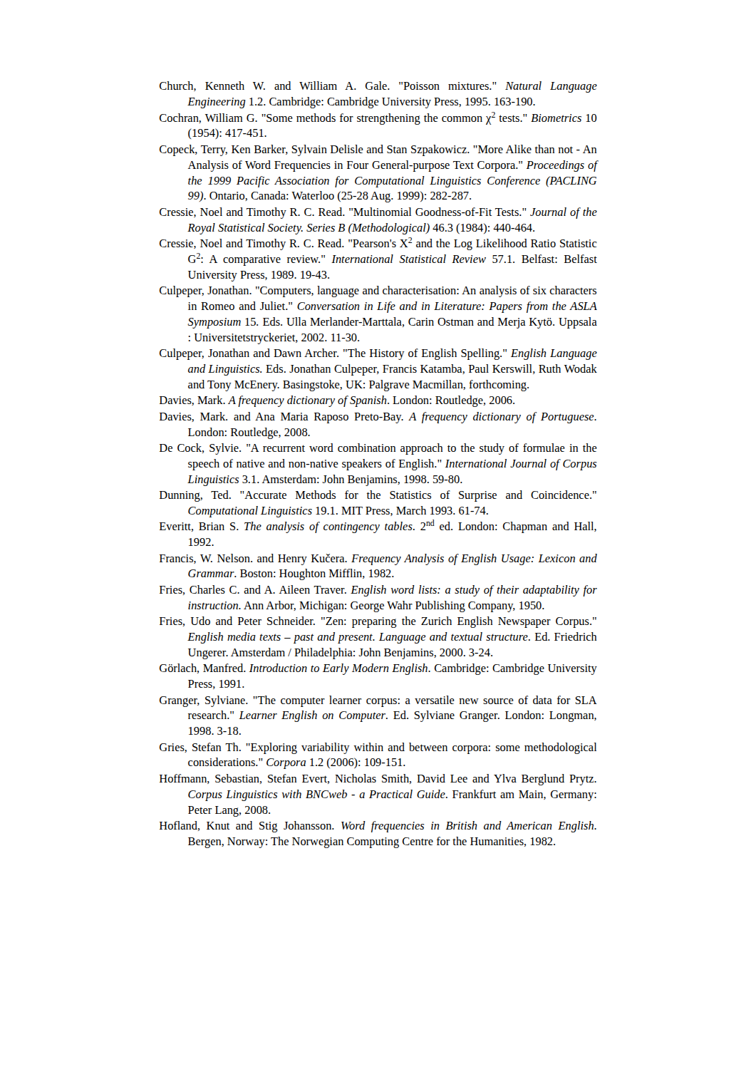Church, Kenneth W. and William A. Gale. "Poisson mixtures." Natural Language Engineering 1.2. Cambridge: Cambridge University Press, 1995. 163-190.
Cochran, William G. "Some methods for strengthening the common χ2 tests." Biometrics 10 (1954): 417-451.
Copeck, Terry, Ken Barker, Sylvain Delisle and Stan Szpakowicz. "More Alike than not - An Analysis of Word Frequencies in Four General-purpose Text Corpora." Proceedings of the 1999 Pacific Association for Computational Linguistics Conference (PACLING 99). Ontario, Canada: Waterloo (25-28 Aug. 1999): 282-287.
Cressie, Noel and Timothy R. C. Read. "Multinomial Goodness-of-Fit Tests." Journal of the Royal Statistical Society. Series B (Methodological) 46.3 (1984): 440-464.
Cressie, Noel and Timothy R. C. Read. "Pearson's X2 and the Log Likelihood Ratio Statistic G2: A comparative review." International Statistical Review 57.1. Belfast: Belfast University Press, 1989. 19-43.
Culpeper, Jonathan. "Computers, language and characterisation: An analysis of six characters in Romeo and Juliet." Conversation in Life and in Literature: Papers from the ASLA Symposium 15. Eds. Ulla Merlander-Marttala, Carin Ostman and Merja Kytö. Uppsala : Universitetstryckeriet, 2002. 11-30.
Culpeper, Jonathan and Dawn Archer. "The History of English Spelling." English Language and Linguistics. Eds. Jonathan Culpeper, Francis Katamba, Paul Kerswill, Ruth Wodak and Tony McEnery. Basingstoke, UK: Palgrave Macmillan, forthcoming.
Davies, Mark. A frequency dictionary of Spanish. London: Routledge, 2006.
Davies, Mark. and Ana Maria Raposo Preto-Bay. A frequency dictionary of Portuguese. London: Routledge, 2008.
De Cock, Sylvie. "A recurrent word combination approach to the study of formulae in the speech of native and non-native speakers of English." International Journal of Corpus Linguistics 3.1. Amsterdam: John Benjamins, 1998. 59-80.
Dunning, Ted. "Accurate Methods for the Statistics of Surprise and Coincidence." Computational Linguistics 19.1. MIT Press, March 1993. 61-74.
Everitt, Brian S. The analysis of contingency tables. 2nd ed. London: Chapman and Hall, 1992.
Francis, W. Nelson. and Henry Kučera. Frequency Analysis of English Usage: Lexicon and Grammar. Boston: Houghton Mifflin, 1982.
Fries, Charles C. and A. Aileen Traver. English word lists: a study of their adaptability for instruction. Ann Arbor, Michigan: George Wahr Publishing Company, 1950.
Fries, Udo and Peter Schneider. "Zen: preparing the Zurich English Newspaper Corpus." English media texts – past and present. Language and textual structure. Ed. Friedrich Ungerer. Amsterdam / Philadelphia: John Benjamins, 2000. 3-24.
Görlach, Manfred. Introduction to Early Modern English. Cambridge: Cambridge University Press, 1991.
Granger, Sylviane. "The computer learner corpus: a versatile new source of data for SLA research." Learner English on Computer. Ed. Sylviane Granger. London: Longman, 1998. 3-18.
Gries, Stefan Th. "Exploring variability within and between corpora: some methodological considerations." Corpora 1.2 (2006): 109-151.
Hoffmann, Sebastian, Stefan Evert, Nicholas Smith, David Lee and Ylva Berglund Prytz. Corpus Linguistics with BNCweb - a Practical Guide. Frankfurt am Main, Germany: Peter Lang, 2008.
Hofland, Knut and Stig Johansson. Word frequencies in British and American English. Bergen, Norway: The Norwegian Computing Centre for the Humanities, 1982.